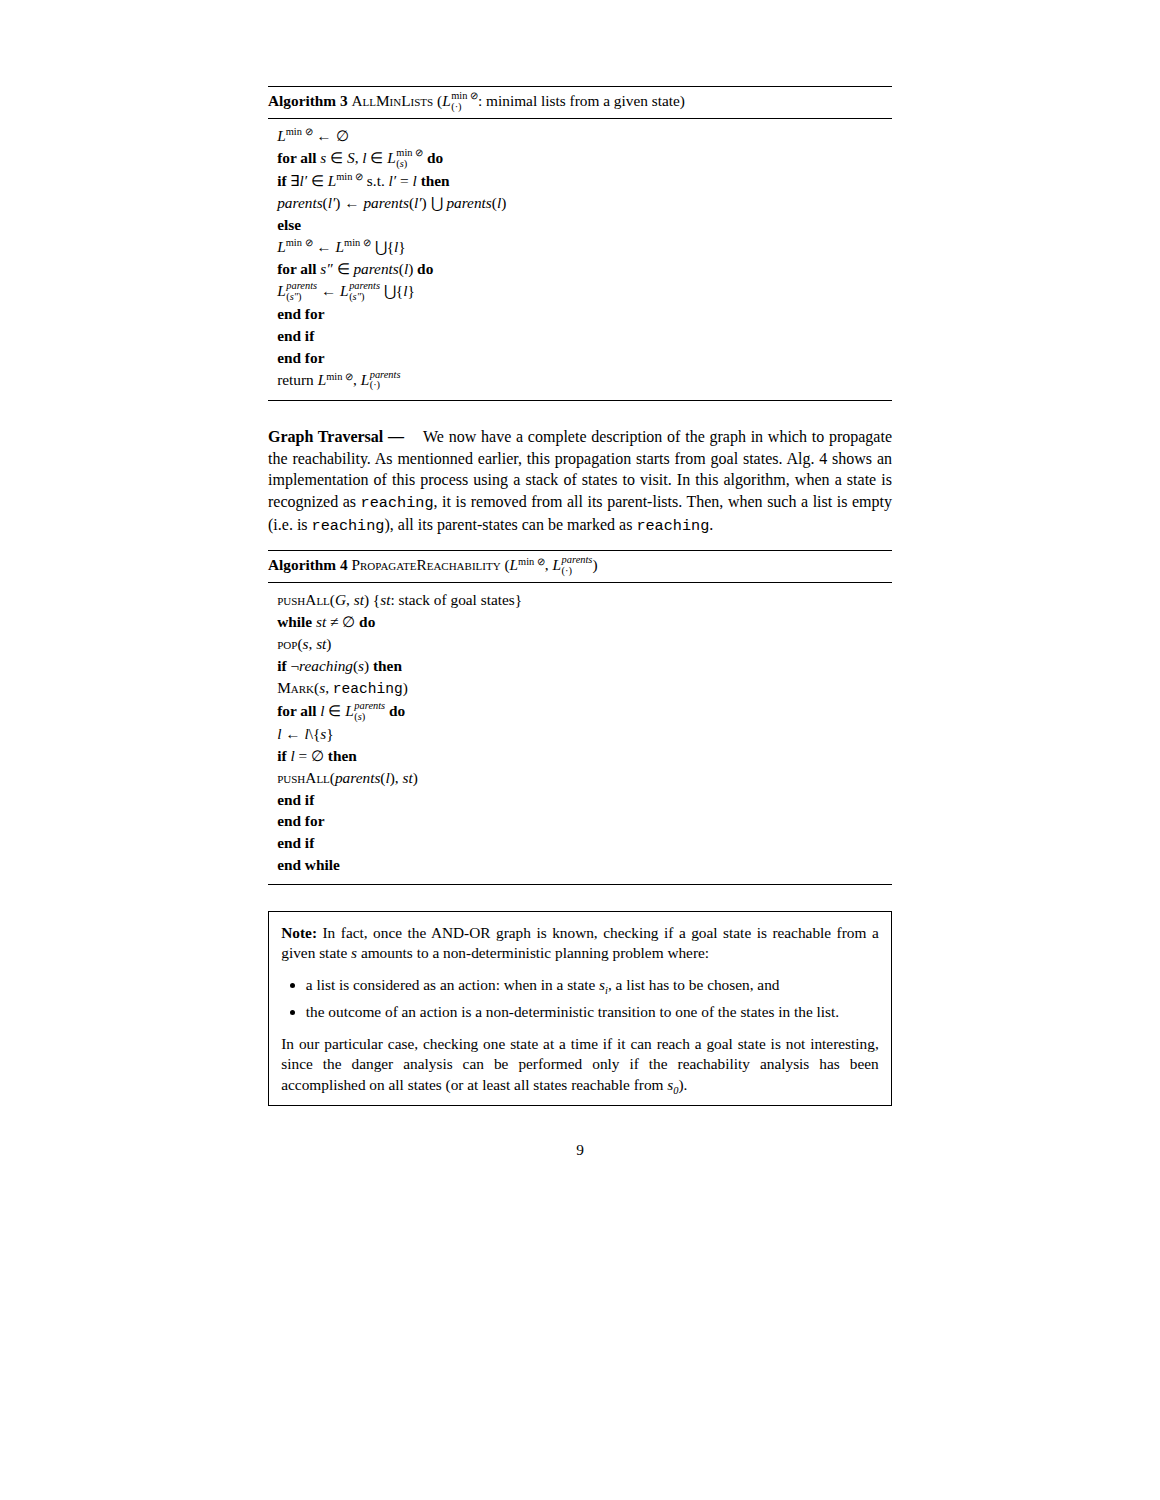Algorithm 3 AllMinLists (Lmin ⊘(·): minimal lists from a given state)
Lmin ⊘ ← ∅
for all s ∈ S, l ∈ Lmin ⊘(s) do
if ∃l′ ∈ Lmin ⊘ s.t. l′ = l then
parents(l′) ← parents(l′) ⋃ parents(l)
else
Lmin ⊘ ← Lmin ⊘ ⋃{l}
for all s″ ∈ parents(l) do
Lparents(s″) ← Lparents(s″) ⋃{l}
end for
end if
end for
return Lmin ⊘, Lparents(·)
Graph Traversal — We now have a complete description of the graph in which to propagate the reachability. As mentionned earlier, this propagation starts from goal states. Alg. 4 shows an implementation of this process using a stack of states to visit. In this algorithm, when a state is recognized as reaching, it is removed from all its parent-lists. Then, when such a list is empty (i.e. is reaching), all its parent-states can be marked as reaching.
Algorithm 4 PropagateReachability (Lmin ⊘, Lparents(·))
pushAll(G, st) {st: stack of goal states}
while st ≠ ∅ do
pop(s, st)
if ¬reaching(s) then
Mark(s, reaching)
for all l ∈ Lparents(s) do
l ← l\{s}
if l = ∅ then
pushAll(parents(l), st)
end if
end for
end if
end while
Note: In fact, once the AND-OR graph is known, checking if a goal state is reachable from a given state s amounts to a non-deterministic planning problem where:
a list is considered as an action: when in a state si, a list has to be chosen, and
the outcome of an action is a non-deterministic transition to one of the states in the list.
In our particular case, checking one state at a time if it can reach a goal state is not interesting, since the danger analysis can be performed only if the reachability analysis has been accomplished on all states (or at least all states reachable from s0).
9